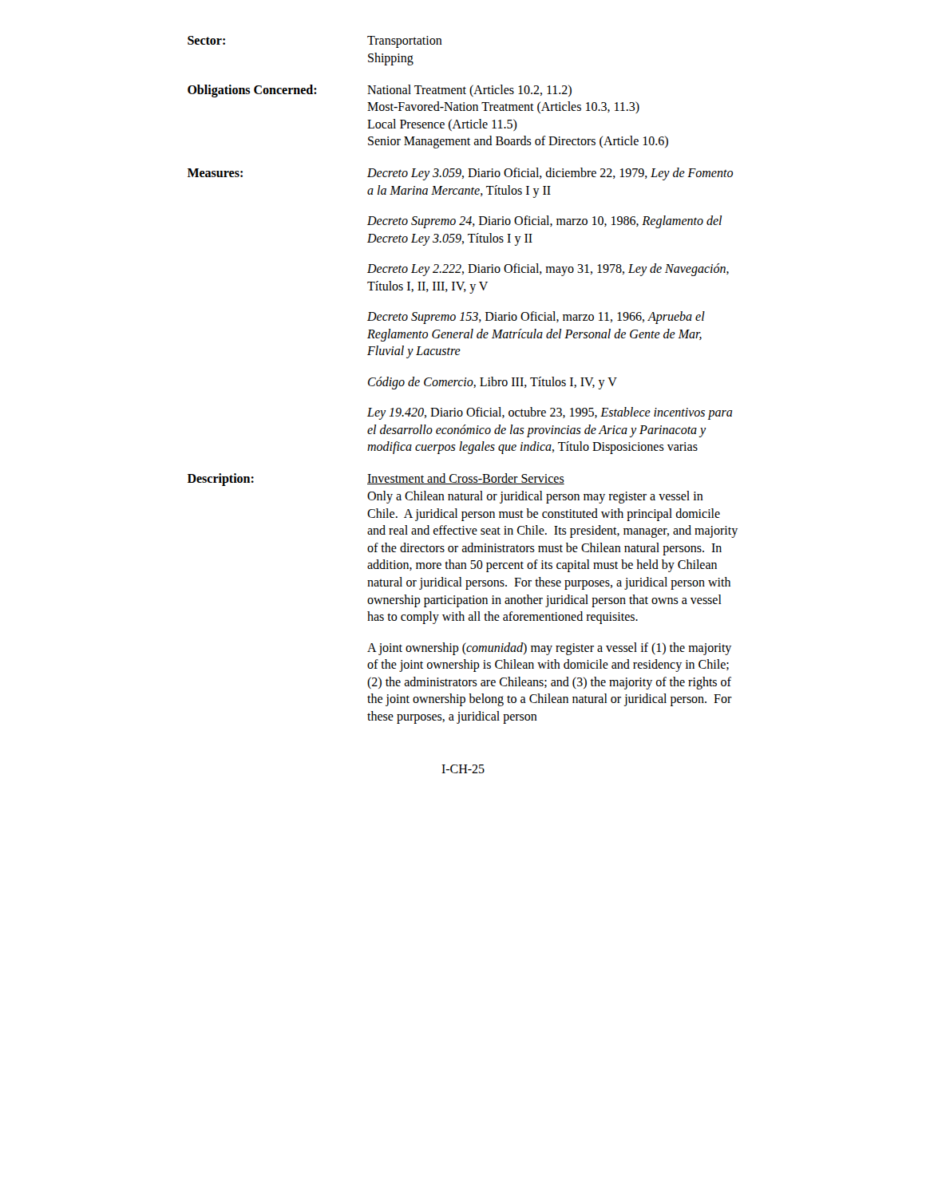| Sector: | Transportation Shipping |
| Obligations Concerned: | National Treatment (Articles 10.2, 11.2) Most-Favored-Nation Treatment (Articles 10.3, 11.3) Local Presence (Article 11.5) Senior Management and Boards of Directors (Article 10.6) |
| Measures: | Decreto Ley 3.059 , Diario Oficial, diciembre 22, 1979, Ley de Fomento a la Marina Mercante , Títulos I y II Decreto Supremo 24 , Diario Oficial, marzo 10, 1986, Reglamento del Decreto Ley 3.059 , Títulos I y II Decreto Ley 2.222 , Diario Oficial, mayo 31, 1978, Ley de Navegación , Títulos I, II, III, IV, y V Decreto Supremo 153 , Diario Oficial, marzo 11, 1966, Aprueba el Reglamento General de Matrícula del Personal de Gente de Mar, Fluvial y Lacustre Código de Comercio , Libro III, Títulos I, IV, y V Ley 19.420 , Diario Oficial, octubre 23, 1995, Establece incentivos para el desarrollo económico de las provincias de Arica y Parinacota y modifica cuerpos legales que indica , Título Disposiciones varias |
| Description: | Investment and Cross-Border Services Only a Chilean natural or juridical person may register a vessel in Chile. A juridical person must be constituted with principal domicile and real and effective seat in Chile. Its president, manager, and majority of the directors or administrators must be Chilean natural persons. In addition, more than 50 percent of its capital must be held by Chilean natural or juridical persons. For these purposes, a juridical person with ownership participation in another juridical person that owns a vessel has to comply with all the aforementioned requisites. A joint ownership ( comunidad ) may register a vessel if (1) the majority of the joint ownership is Chilean with domicile and residency in Chile; (2) the administrators are Chileans; and (3) the majority of the rights of the joint ownership belong to a Chilean natural or juridical person. For these purposes, a juridical person |
I-CH-25